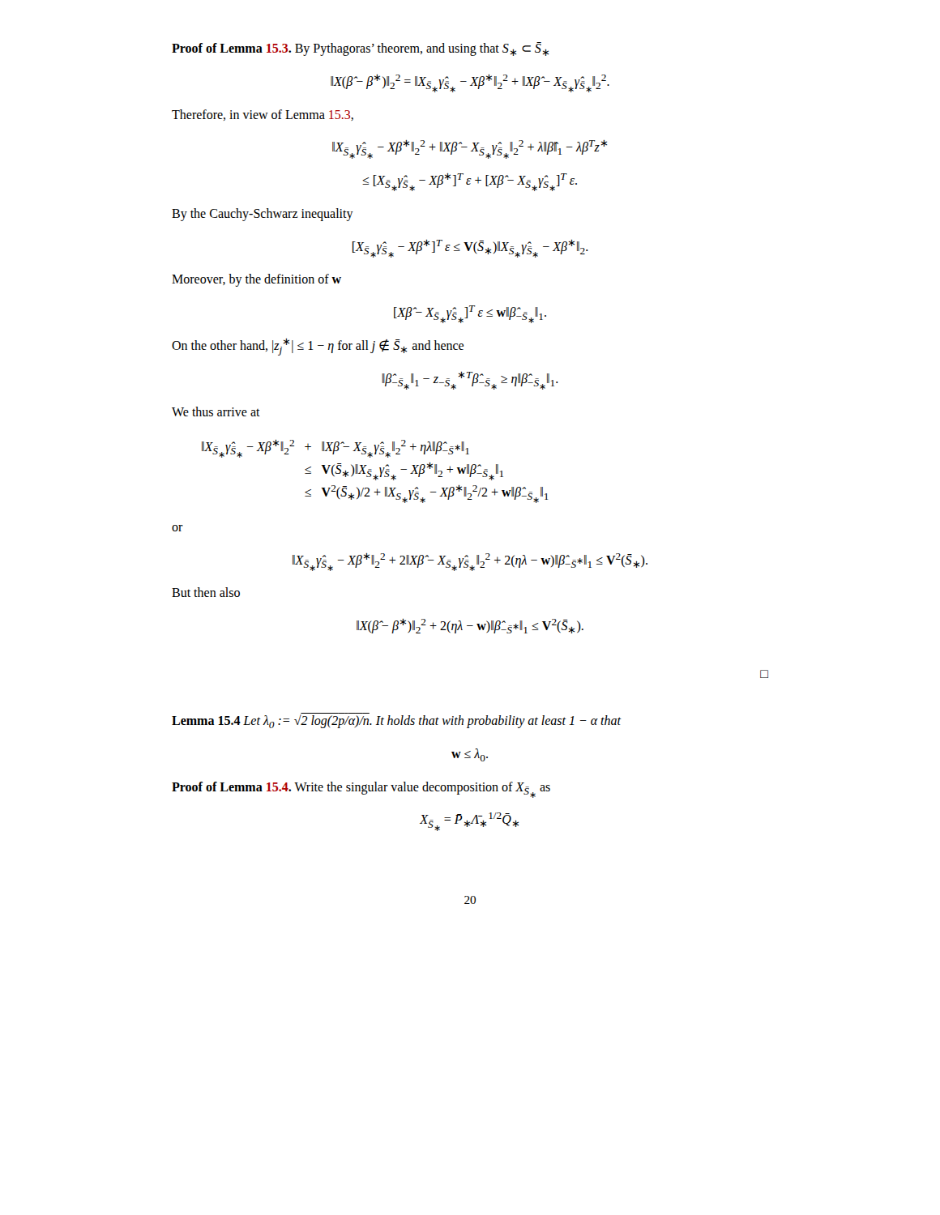Proof of Lemma 15.3. By Pythagoras’ theorem, and using that S∗ ⊂ S̄∗
‖X(β̂ − β∗)‖22 = ‖XS̄∗γ̂S̄∗ − Xβ∗‖22 + ‖Xβ̂ − XS̄∗γ̂S̄∗‖22.
Therefore, in view of Lemma 15.3,
‖XS̄∗γ̂S̄∗ − Xβ∗‖22 + ‖Xβ̂ − XS̄∗γ̂S̄∗‖22 + λ‖β̂‖1 − λβTz∗
≤ [XS̄∗γ̂S̄∗ − Xβ∗]T ε + [Xβ̂ − XS̄∗γ̂S∗]T ε.
By the Cauchy-Schwarz inequality
[XS̄∗γ̂S̄∗ − Xβ∗]T ε ≤ V(S̄∗)‖XS̄∗γ̂S̄∗ − Xβ∗‖2.
Moreover, by the definition of w
[Xβ̂ − XS̄∗γ̂S̄∗]T ε ≤ w‖β̂−S̄∗‖1.
On the other hand, |zj∗| ≤ 1 − η for all j ∉ S̄∗ and hence
‖β̂−S̄∗‖1 − z−S̄∗∗Tβ̂−S̄∗ ≥ η‖β̂−S̄∗‖1.
We thus arrive at
| ‖ X S̄ ∗ γ̂ S̄ ∗ − Xβ ∗ ‖ 2 2 | + | ‖ Xβ̂ − X S̄ ∗ γ̂ S̄ ∗ ‖ 2 2 + ηλ ‖ β̂ − S̄ ∗ ‖ 1 |
| | ≤ | V ( S̄ ∗ )‖ X S̄ ∗ γ̂ S̄ ∗ − Xβ ∗ ‖ 2 + w ‖ β̂ − S̄ ∗ ‖ 1 |
| | ≤ | V 2 ( S̄ ∗ )/2 + ‖ X S ∗ γ̂ S̄ ∗ − Xβ ∗ ‖ 2 2 /2 + w ‖ β̂ − S̄ ∗ ‖ 1 |
or
‖XS̄∗γ̂S̄∗ − Xβ∗‖22 + 2‖Xβ̂ − XS̄∗γ̂S̄∗‖22 + 2(ηλ − w)‖β̂−S̄∗‖1 ≤ V2(S̄∗).
But then also
‖X(β̂ − β∗)‖22 + 2(ηλ − w)‖β̂−S̄∗‖1 ≤ V2(S̄∗).
□
Lemma 15.4 Let λ0 := √2 log(2p/α)/n. It holds that with probability at least 1 − α that
w ≤ λ0.
Proof of Lemma 15.4. Write the singular value decomposition of XS̄∗ as
XS̄∗ = P̄∗Λ̄∗1/2Q̄∗
20